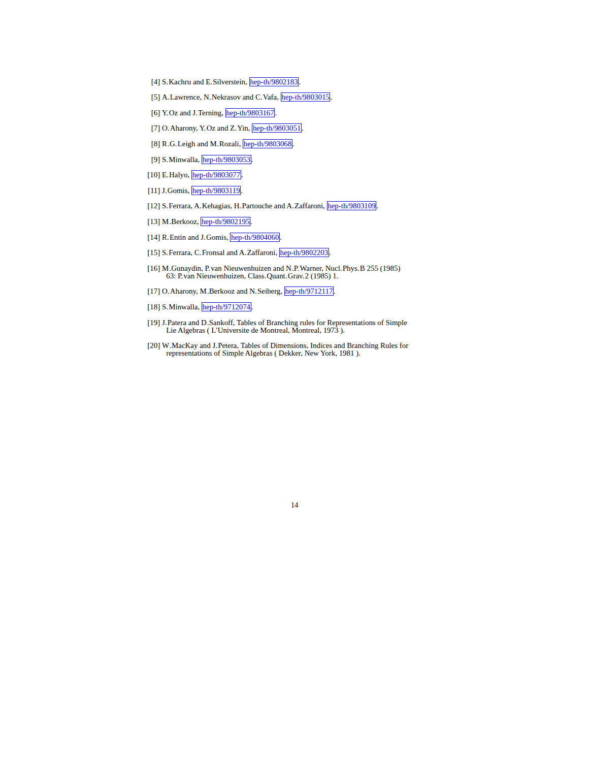[4] S. Kachru and E. Silverstein, hep-th/9802183.
[5] A. Lawrence, N. Nekrasov and C. Vafa, hep-th/9803015.
[6] Y. Oz and J. Terning, hep-th/9803167.
[7] O. Aharony, Y. Oz and Z. Yin, hep-th/9803051.
[8] R .G. Leigh and M. Rozali, hep-th/9803068.
[9] S. Minwalla, hep-th/9803053.
[10] E. Halyo, hep-th/9803077.
[11] J. Gomis, hep-th/9803119.
[12] S. Ferrara, A. Kehagias, H. Partouche and A. Zaffaroni, hep-th/9803109.
[13] M .Berkooz, hep-th/9802195.
[14] R. Entin and J. Gomis, hep-th/9804060.
[15] S. Ferrara, C. Fronsal and A. Zaffaroni, hep-th/9802203.
[16] M .Gunaydin, P. van Nieuwenhuizen and N .P. Warner, Nucl. Phys. B 255 (1985) 63: P. van Nieuwenhuizen, Class. Quant. Grav. 2 (1985) 1.
[17] O. Aharony, M .Berkooz and N. Seiberg, hep-th/9712117.
[18] S. Minwalla, hep-th/9712074.
[19] J. Patera and D .Sankoff, Tables of Branching rules for Representations of Simple Lie Algebras ( L′Universite de Montreal, Montreal, 1973 ).
[20] W .MacKay and J. Petera, Tables of Dimensions, Indices and Branching Rules for representations of Simple Algebras ( Dekker, New York, 1981 ).
14